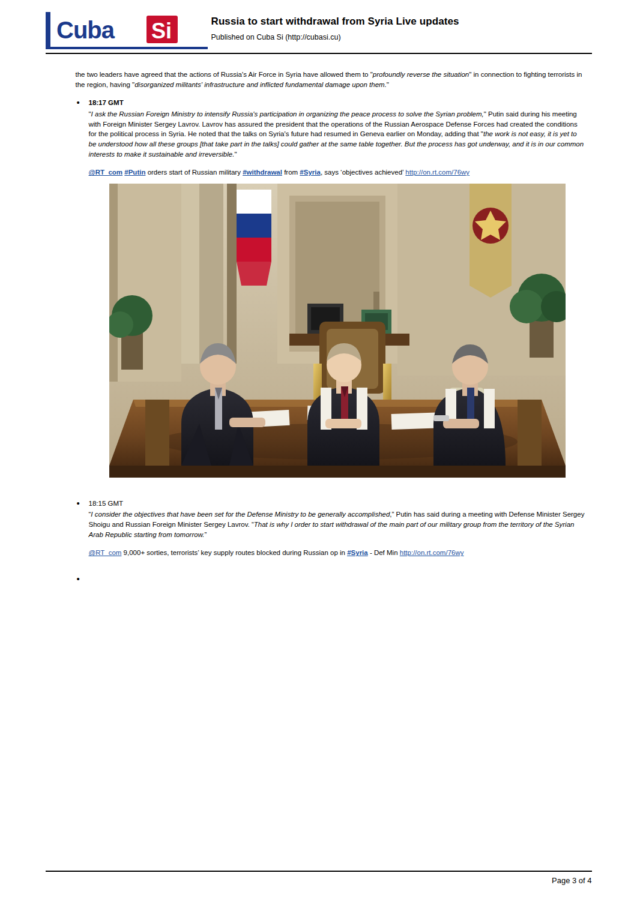Cuba Si
Russia to start withdrawal from Syria Live updates
Published on Cuba Si (http://cubasi.cu)
the two leaders have agreed that the actions of Russia's Air Force in Syria have allowed them to "profoundly reverse the situation" in connection to fighting terrorists in the region, having "disorganized militants' infrastructure and inflicted fundamental damage upon them."
18:17 GMT
"I ask the Russian Foreign Ministry to intensify Russia's participation in organizing the peace process to solve the Syrian problem," Putin said during his meeting with Foreign Minister Sergey Lavrov. Lavrov has assured the president that the operations of the Russian Aerospace Defense Forces had created the conditions for the political process in Syria. He noted that the talks on Syria's future had resumed in Geneva earlier on Monday, adding that "the work is not easy, it is yet to be understood how all these groups [that take part in the talks] could gather at the same table together. But the process has got underway, and it is in our common interests to make it sustainable and irreversible."
@RT_com #Putin orders start of Russian military #withdrawal from #Syria, says ‘objectives achieved’ http://on.rt.com/76wy
18:15 GMT
“I consider the objectives that have been set for the Defense Ministry to be generally accomplished,” Putin has said during a meeting with Defense Minister Sergey Shoigu and Russian Foreign Minister Sergey Lavrov. “That is why I order to start withdrawal of the main part of our military group from the territory of the Syrian Arab Republic starting from tomorrow.”
@RT_com 9,000+ sorties, terrorists’ key supply routes blocked during Russian op in #Syria - Def Min http://on.rt.com/76wy
Page 3 of 4